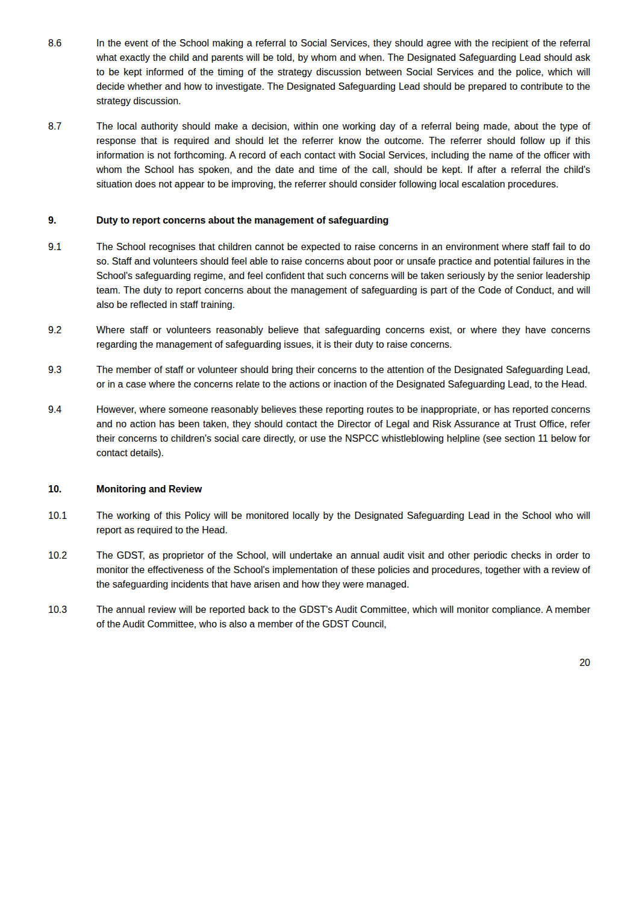8.6
In the event of the School making a referral to Social Services, they should agree with the recipient of the referral what exactly the child and parents will be told, by whom and when. The Designated Safeguarding Lead should ask to be kept informed of the timing of the strategy discussion between Social Services and the police, which will decide whether and how to investigate. The Designated Safeguarding Lead should be prepared to contribute to the strategy discussion.
8.7
The local authority should make a decision, within one working day of a referral being made, about the type of response that is required and should let the referrer know the outcome. The referrer should follow up if this information is not forthcoming. A record of each contact with Social Services, including the name of the officer with whom the School has spoken, and the date and time of the call, should be kept. If after a referral the child's situation does not appear to be improving, the referrer should consider following local escalation procedures.
9.
Duty to report concerns about the management of safeguarding
9.1
The School recognises that children cannot be expected to raise concerns in an environment where staff fail to do so. Staff and volunteers should feel able to raise concerns about poor or unsafe practice and potential failures in the School's safeguarding regime, and feel confident that such concerns will be taken seriously by the senior leadership team. The duty to report concerns about the management of safeguarding is part of the Code of Conduct, and will also be reflected in staff training.
9.2
Where staff or volunteers reasonably believe that safeguarding concerns exist, or where they have concerns regarding the management of safeguarding issues, it is their duty to raise concerns.
9.3
The member of staff or volunteer should bring their concerns to the attention of the Designated Safeguarding Lead, or in a case where the concerns relate to the actions or inaction of the Designated Safeguarding Lead, to the Head.
9.4
However, where someone reasonably believes these reporting routes to be inappropriate, or has reported concerns and no action has been taken, they should contact the Director of Legal and Risk Assurance at Trust Office, refer their concerns to children's social care directly, or use the NSPCC whistleblowing helpline (see section 11 below for contact details).
10.
Monitoring and Review
10.1
The working of this Policy will be monitored locally by the Designated Safeguarding Lead in the School who will report as required to the Head.
10.2
The GDST, as proprietor of the School, will undertake an annual audit visit and other periodic checks in order to monitor the effectiveness of the School's implementation of these policies and procedures, together with a review of the safeguarding incidents that have arisen and how they were managed.
10.3
The annual review will be reported back to the GDST's Audit Committee, which will monitor compliance. A member of the Audit Committee, who is also a member of the GDST Council,
20